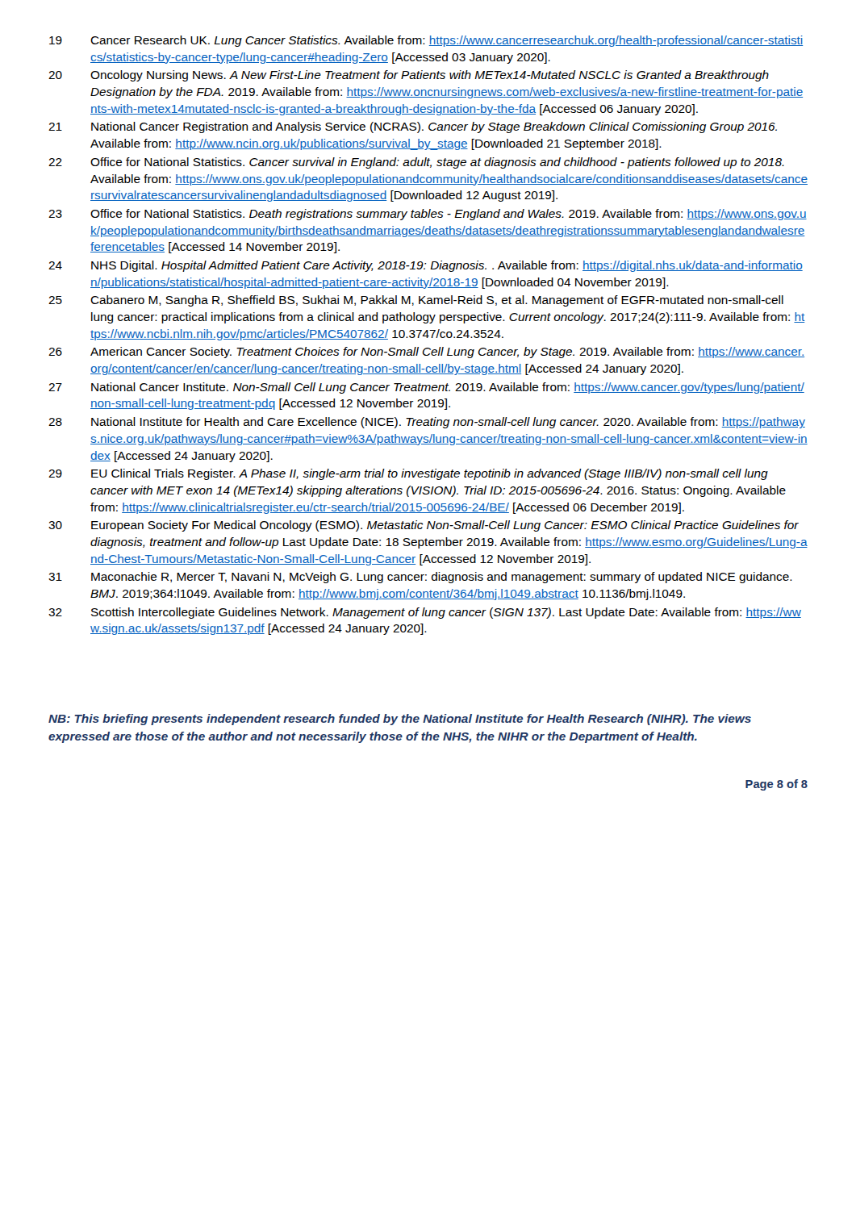19 Cancer Research UK. Lung Cancer Statistics. Available from: https://www.cancerresearchuk.org/health-professional/cancer-statistics/statistics-by-cancer-type/lung-cancer#heading-Zero [Accessed 03 January 2020].
20 Oncology Nursing News. A New First-Line Treatment for Patients with METex14-Mutated NSCLC is Granted a Breakthrough Designation by the FDA. 2019. Available from: https://www.oncnursingnews.com/web-exclusives/a-new-firstline-treatment-for-patients-with-metex14mutated-nsclc-is-granted-a-breakthrough-designation-by-the-fda [Accessed 06 January 2020].
21 National Cancer Registration and Analysis Service (NCRAS). Cancer by Stage Breakdown Clinical Comissioning Group 2016. Available from: http://www.ncin.org.uk/publications/survival_by_stage [Downloaded 21 September 2018].
22 Office for National Statistics. Cancer survival in England: adult, stage at diagnosis and childhood - patients followed up to 2018. Available from: https://www.ons.gov.uk/peoplepopulationandcommunity/healthandsocialcare/conditionsanddiseases/datasets/cancersurvivalratescancersurvivalinenglandadultsdiagnosed [Downloaded 12 August 2019].
23 Office for National Statistics. Death registrations summary tables - England and Wales. 2019. Available from: https://www.ons.gov.uk/peoplepopulationandcommunity/birthsdeathsandmarriages/deaths/datasets/deathregistrationssummarytablesenglandandwalesreferencetables [Accessed 14 November 2019].
24 NHS Digital. Hospital Admitted Patient Care Activity, 2018-19: Diagnosis. . Available from: https://digital.nhs.uk/data-and-information/publications/statistical/hospital-admitted-patient-care-activity/2018-19 [Downloaded 04 November 2019].
25 Cabanero M, Sangha R, Sheffield BS, Sukhai M, Pakkal M, Kamel-Reid S, et al. Management of EGFR-mutated non-small-cell lung cancer: practical implications from a clinical and pathology perspective. Current oncology. 2017;24(2):111-9. Available from: https://www.ncbi.nlm.nih.gov/pmc/articles/PMC5407862/ 10.3747/co.24.3524.
26 American Cancer Society. Treatment Choices for Non-Small Cell Lung Cancer, by Stage. 2019. Available from: https://www.cancer.org/content/cancer/en/cancer/lung-cancer/treating-non-small-cell/by-stage.html [Accessed 24 January 2020].
27 National Cancer Institute. Non-Small Cell Lung Cancer Treatment. 2019. Available from: https://www.cancer.gov/types/lung/patient/non-small-cell-lung-treatment-pdq [Accessed 12 November 2019].
28 National Institute for Health and Care Excellence (NICE). Treating non-small-cell lung cancer. 2020. Available from: https://pathways.nice.org.uk/pathways/lung-cancer#path=view%3A/pathways/lung-cancer/treating-non-small-cell-lung-cancer.xml&content=view-index [Accessed 24 January 2020].
29 EU Clinical Trials Register. A Phase II, single-arm trial to investigate tepotinib in advanced (Stage IIIB/IV) non-small cell lung cancer with MET exon 14 (METex14) skipping alterations (VISION). Trial ID: 2015-005696-24. 2016. Status: Ongoing. Available from: https://www.clinicaltrialsregister.eu/ctr-search/trial/2015-005696-24/BE/ [Accessed 06 December 2019].
30 European Society For Medical Oncology (ESMO). Metastatic Non-Small-Cell Lung Cancer: ESMO Clinical Practice Guidelines for diagnosis, treatment and follow-up Last Update Date: 18 September 2019. Available from: https://www.esmo.org/Guidelines/Lung-and-Chest-Tumours/Metastatic-Non-Small-Cell-Lung-Cancer [Accessed 12 November 2019].
31 Maconachie R, Mercer T, Navani N, McVeigh G. Lung cancer: diagnosis and management: summary of updated NICE guidance. BMJ. 2019;364:l1049. Available from: http://www.bmj.com/content/364/bmj.l1049.abstract 10.1136/bmj.l1049.
32 Scottish Intercollegiate Guidelines Network. Management of lung cancer (SIGN 137). Last Update Date: Available from: https://www.sign.ac.uk/assets/sign137.pdf [Accessed 24 January 2020].
NB: This briefing presents independent research funded by the National Institute for Health Research (NIHR). The views expressed are those of the author and not necessarily those of the NHS, the NIHR or the Department of Health.
Page 8 of 8